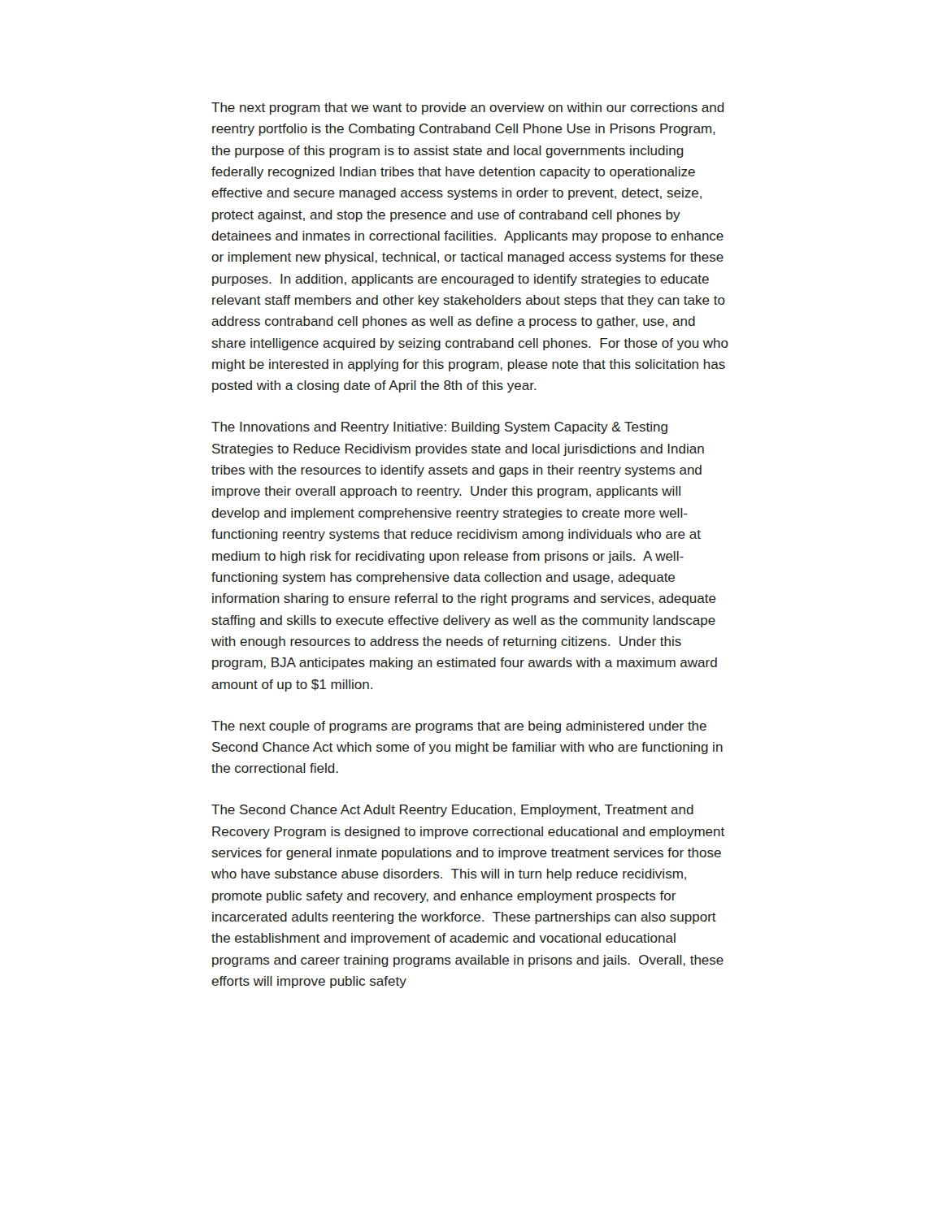The next program that we want to provide an overview on within our corrections and reentry portfolio is the Combating Contraband Cell Phone Use in Prisons Program, the purpose of this program is to assist state and local governments including federally recognized Indian tribes that have detention capacity to operationalize effective and secure managed access systems in order to prevent, detect, seize, protect against, and stop the presence and use of contraband cell phones by detainees and inmates in correctional facilities. Applicants may propose to enhance or implement new physical, technical, or tactical managed access systems for these purposes. In addition, applicants are encouraged to identify strategies to educate relevant staff members and other key stakeholders about steps that they can take to address contraband cell phones as well as define a process to gather, use, and share intelligence acquired by seizing contraband cell phones. For those of you who might be interested in applying for this program, please note that this solicitation has posted with a closing date of April the 8th of this year.
The Innovations and Reentry Initiative: Building System Capacity & Testing Strategies to Reduce Recidivism provides state and local jurisdictions and Indian tribes with the resources to identify assets and gaps in their reentry systems and improve their overall approach to reentry. Under this program, applicants will develop and implement comprehensive reentry strategies to create more well-functioning reentry systems that reduce recidivism among individuals who are at medium to high risk for recidivating upon release from prisons or jails. A well-functioning system has comprehensive data collection and usage, adequate information sharing to ensure referral to the right programs and services, adequate staffing and skills to execute effective delivery as well as the community landscape with enough resources to address the needs of returning citizens. Under this program, BJA anticipates making an estimated four awards with a maximum award amount of up to $1 million.
The next couple of programs are programs that are being administered under the Second Chance Act which some of you might be familiar with who are functioning in the correctional field.
The Second Chance Act Adult Reentry Education, Employment, Treatment and Recovery Program is designed to improve correctional educational and employment services for general inmate populations and to improve treatment services for those who have substance abuse disorders. This will in turn help reduce recidivism, promote public safety and recovery, and enhance employment prospects for incarcerated adults reentering the workforce. These partnerships can also support the establishment and improvement of academic and vocational educational programs and career training programs available in prisons and jails. Overall, these efforts will improve public safety